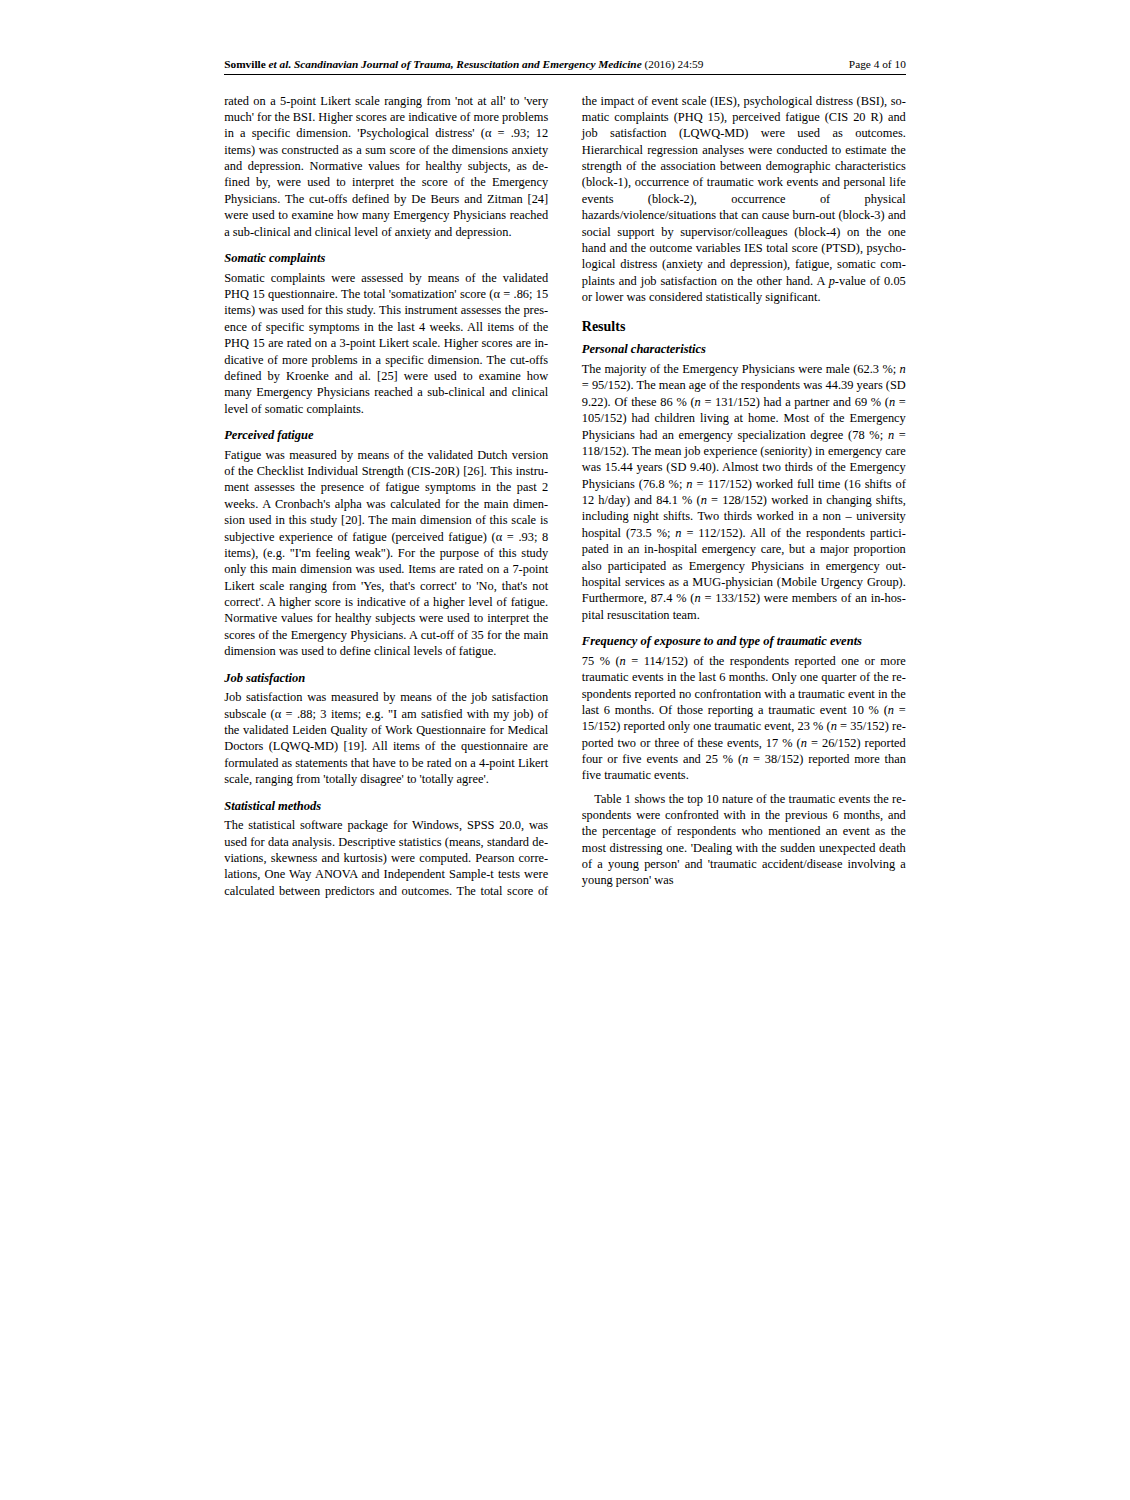Somville et al. Scandinavian Journal of Trauma, Resuscitation and Emergency Medicine (2016) 24:59
Page 4 of 10
rated on a 5-point Likert scale ranging from 'not at all' to 'very much' for the BSI. Higher scores are indicative of more problems in a specific dimension. 'Psychological distress' (α = .93; 12 items) was constructed as a sum score of the dimensions anxiety and depression. Normative values for healthy subjects, as defined by, were used to interpret the score of the Emergency Physicians. The cut-offs defined by De Beurs and Zitman [24] were used to examine how many Emergency Physicians reached a sub-clinical and clinical level of anxiety and depression.
Somatic complaints
Somatic complaints were assessed by means of the validated PHQ 15 questionnaire. The total 'somatization' score (α = .86; 15 items) was used for this study. This instrument assesses the presence of specific symptoms in the last 4 weeks. All items of the PHQ 15 are rated on a 3-point Likert scale. Higher scores are indicative of more problems in a specific dimension. The cut-offs defined by Kroenke and al. [25] were used to examine how many Emergency Physicians reached a sub-clinical and clinical level of somatic complaints.
Perceived fatigue
Fatigue was measured by means of the validated Dutch version of the Checklist Individual Strength (CIS-20R) [26]. This instrument assesses the presence of fatigue symptoms in the past 2 weeks. A Cronbach's alpha was calculated for the main dimension used in this study [20]. The main dimension of this scale is subjective experience of fatigue (perceived fatigue) (α = .93; 8 items), (e.g. "I'm feeling weak"). For the purpose of this study only this main dimension was used. Items are rated on a 7-point Likert scale ranging from 'Yes, that's correct' to 'No, that's not correct'. A higher score is indicative of a higher level of fatigue. Normative values for healthy subjects were used to interpret the scores of the Emergency Physicians. A cut-off of 35 for the main dimension was used to define clinical levels of fatigue.
Job satisfaction
Job satisfaction was measured by means of the job satisfaction subscale (α = .88; 3 items; e.g. "I am satisfied with my job) of the validated Leiden Quality of Work Questionnaire for Medical Doctors (LQWQ-MD) [19]. All items of the questionnaire are formulated as statements that have to be rated on a 4-point Likert scale, ranging from 'totally disagree' to 'totally agree'.
Statistical methods
The statistical software package for Windows, SPSS 20.0, was used for data analysis. Descriptive statistics (means, standard deviations, skewness and kurtosis) were computed. Pearson correlations, One Way ANOVA and Independent Sample-t tests were calculated between predictors and outcomes. The total score of the impact of event scale (IES), psychological distress (BSI), somatic complaints (PHQ 15), perceived fatigue (CIS 20 R) and job satisfaction (LQWQ-MD) were used as outcomes. Hierarchical regression analyses were conducted to estimate the strength of the association between demographic characteristics (block-1), occurrence of traumatic work events and personal life events (block-2), occurrence of physical hazards/violence/situations that can cause burn-out (block-3) and social support by supervisor/colleagues (block-4) on the one hand and the outcome variables IES total score (PTSD), psychological distress (anxiety and depression), fatigue, somatic complaints and job satisfaction on the other hand. A p-value of 0.05 or lower was considered statistically significant.
Results
Personal characteristics
The majority of the Emergency Physicians were male (62.3 %; n = 95/152). The mean age of the respondents was 44.39 years (SD 9.22). Of these 86 % (n = 131/152) had a partner and 69 % (n = 105/152) had children living at home. Most of the Emergency Physicians had an emergency specialization degree (78 %; n = 118/152). The mean job experience (seniority) in emergency care was 15.44 years (SD 9.40). Almost two thirds of the Emergency Physicians (76.8 %; n = 117/152) worked full time (16 shifts of 12 h/day) and 84.1 % (n = 128/152) worked in changing shifts, including night shifts. Two thirds worked in a non – university hospital (73.5 %; n = 112/152). All of the respondents participated in an in-hospital emergency care, but a major proportion also participated as Emergency Physicians in emergency out-hospital services as a MUG-physician (Mobile Urgency Group). Furthermore, 87.4 % (n = 133/152) were members of an in-hospital resuscitation team.
Frequency of exposure to and type of traumatic events
75 % (n = 114/152) of the respondents reported one or more traumatic events in the last 6 months. Only one quarter of the respondents reported no confrontation with a traumatic event in the last 6 months. Of those reporting a traumatic event 10 % (n = 15/152) reported only one traumatic event, 23 % (n = 35/152) reported two or three of these events, 17 % (n = 26/152) reported four or five events and 25 % (n = 38/152) reported more than five traumatic events.
Table 1 shows the top 10 nature of the traumatic events the respondents were confronted with in the previous 6 months, and the percentage of respondents who mentioned an event as the most distressing one. 'Dealing with the sudden unexpected death of a young person' and 'traumatic accident/disease involving a young person' was